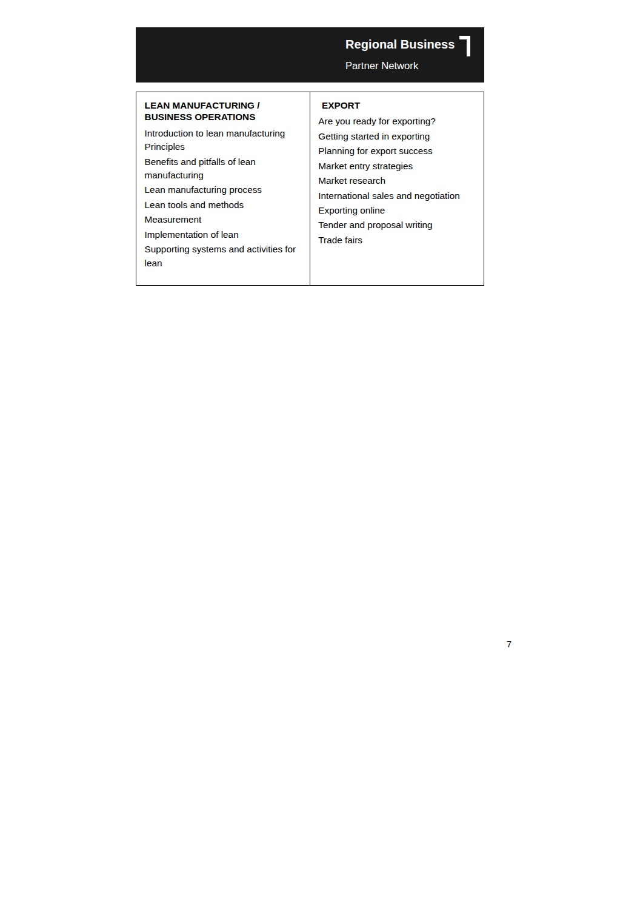Regional Business Partner Network
| LEAN MANUFACTURING / BUSINESS OPERATIONS Introduction to lean manufacturing Principles Benefits and pitfalls of lean manufacturing Lean manufacturing process Lean tools and methods Measurement Implementation of lean Supporting systems and activities for lean | EXPORT Are you ready for exporting? Getting started in exporting Planning for export success Market entry strategies Market research International sales and negotiation Exporting online Tender and proposal writing Trade fairs |
7